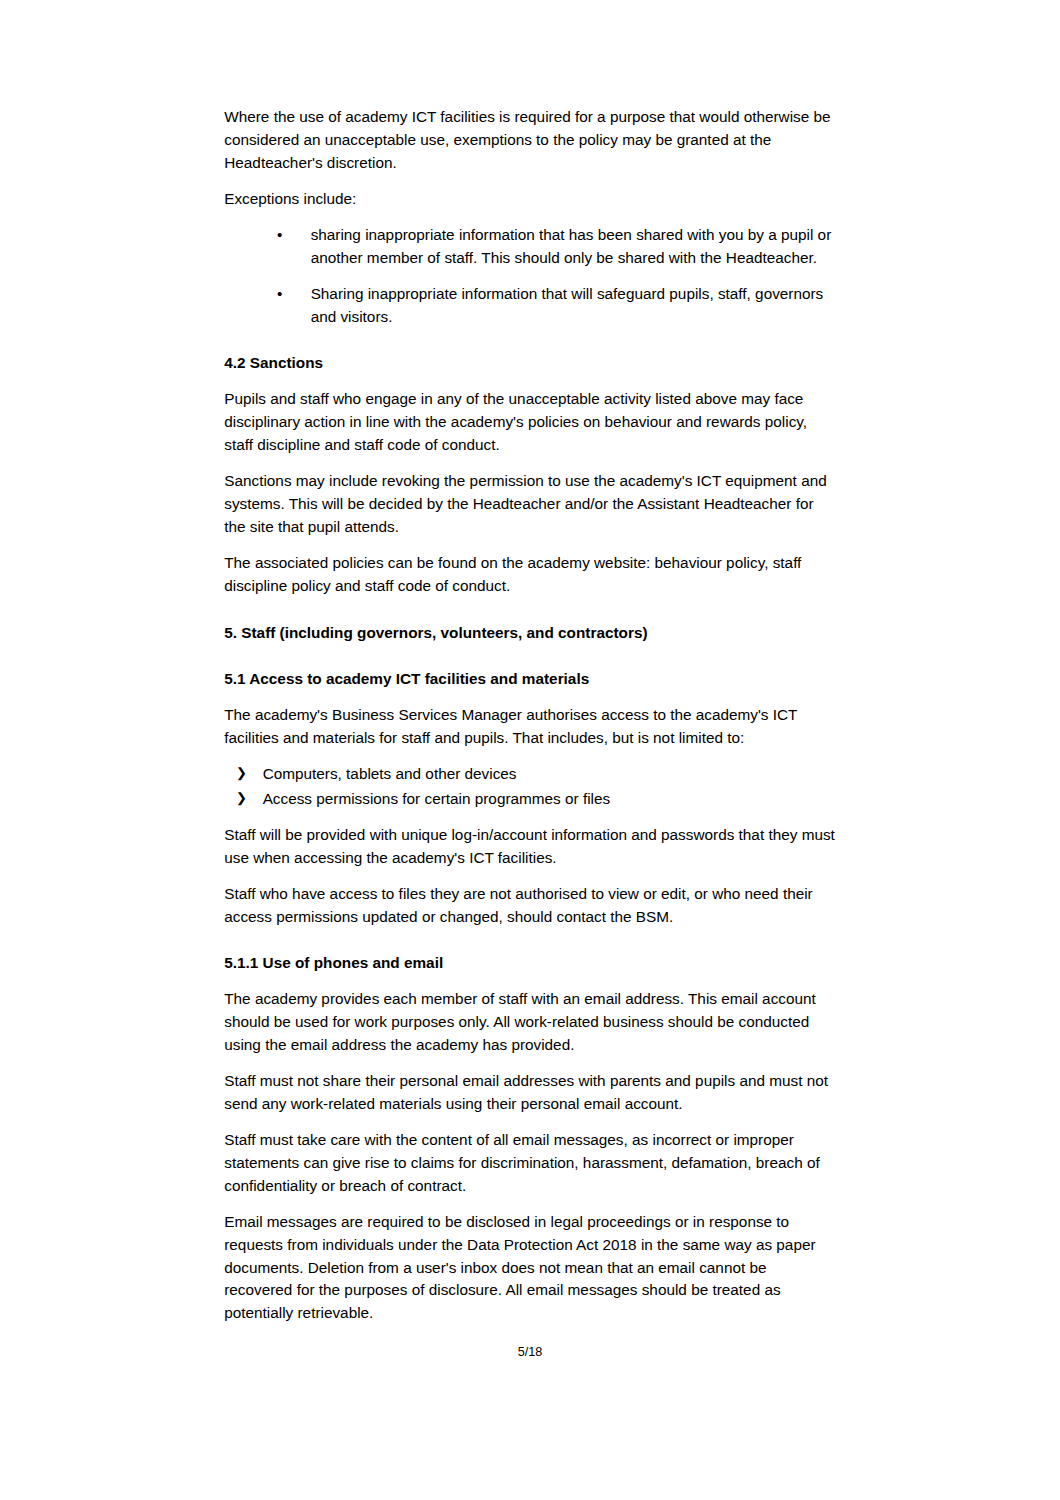Where the use of academy ICT facilities is required for a purpose that would otherwise be considered an unacceptable use, exemptions to the policy may be granted at the Headteacher's discretion.
Exceptions include:
sharing inappropriate information that has been shared with you by a pupil or another member of staff. This should only be shared with the Headteacher.
Sharing inappropriate information that will safeguard pupils, staff, governors and visitors.
4.2 Sanctions
Pupils and staff who engage in any of the unacceptable activity listed above may face disciplinary action in line with the academy's policies on behaviour and rewards policy, staff discipline and staff code of conduct.
Sanctions may include revoking the permission to use the academy's ICT equipment and systems. This will be decided by the Headteacher and/or the Assistant Headteacher for the site that pupil attends.
The associated policies can be found on the academy website: behaviour policy, staff discipline policy and staff code of conduct.
5. Staff (including governors, volunteers, and contractors)
5.1 Access to academy ICT facilities and materials
The academy's Business Services Manager authorises access to the academy's ICT facilities and materials for staff and pupils. That includes, but is not limited to:
Computers, tablets and other devices
Access permissions for certain programmes or files
Staff will be provided with unique log-in/account information and passwords that they must use when accessing the academy's ICT facilities.
Staff who have access to files they are not authorised to view or edit, or who need their access permissions updated or changed, should contact the BSM.
5.1.1 Use of phones and email
The academy provides each member of staff with an email address. This email account should be used for work purposes only. All work-related business should be conducted using the email address the academy has provided.
Staff must not share their personal email addresses with parents and pupils and must not send any work-related materials using their personal email account.
Staff must take care with the content of all email messages, as incorrect or improper statements can give rise to claims for discrimination, harassment, defamation, breach of confidentiality or breach of contract.
Email messages are required to be disclosed in legal proceedings or in response to requests from individuals under the Data Protection Act 2018 in the same way as paper documents. Deletion from a user's inbox does not mean that an email cannot be recovered for the purposes of disclosure. All email messages should be treated as potentially retrievable.
5/18